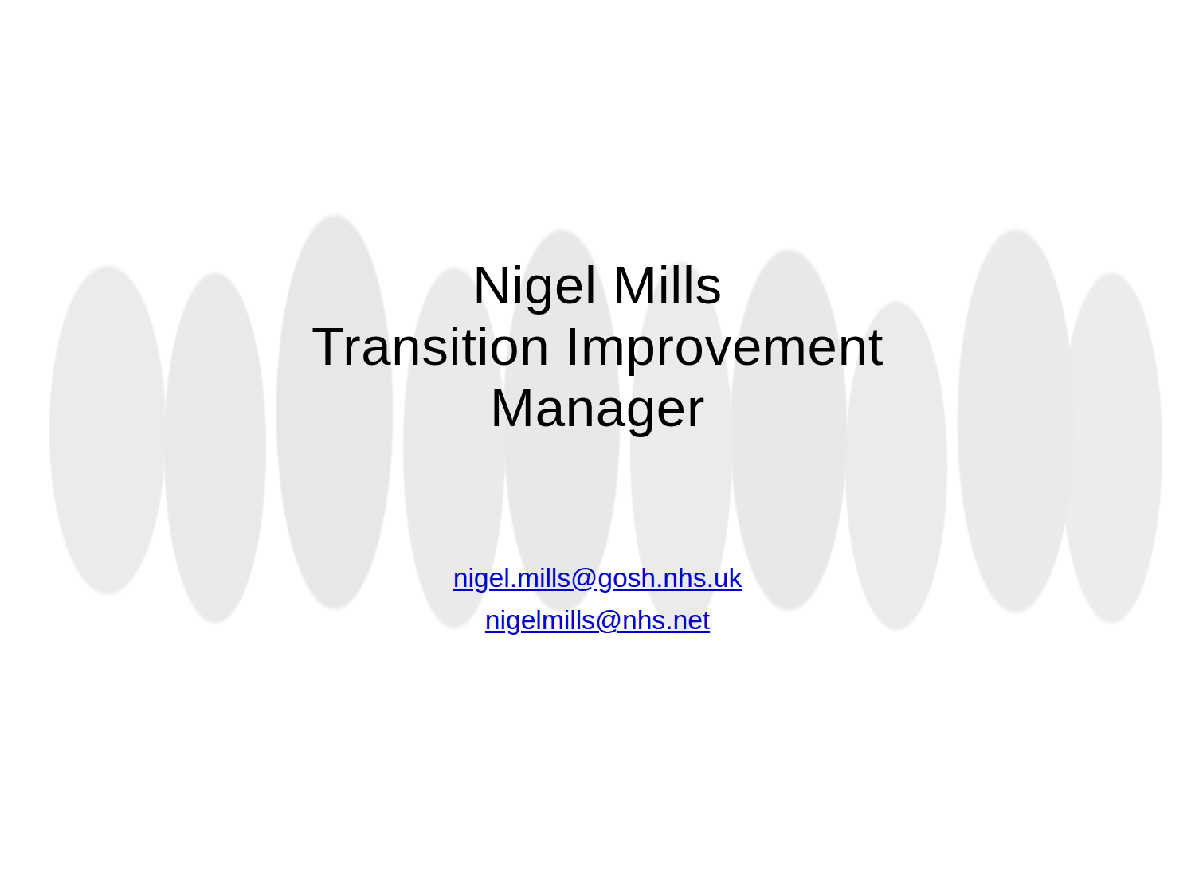Nigel Mills Transition Improvement Manager
nigel.mills@gosh.nhs.uk
nigelmills@nhs.net